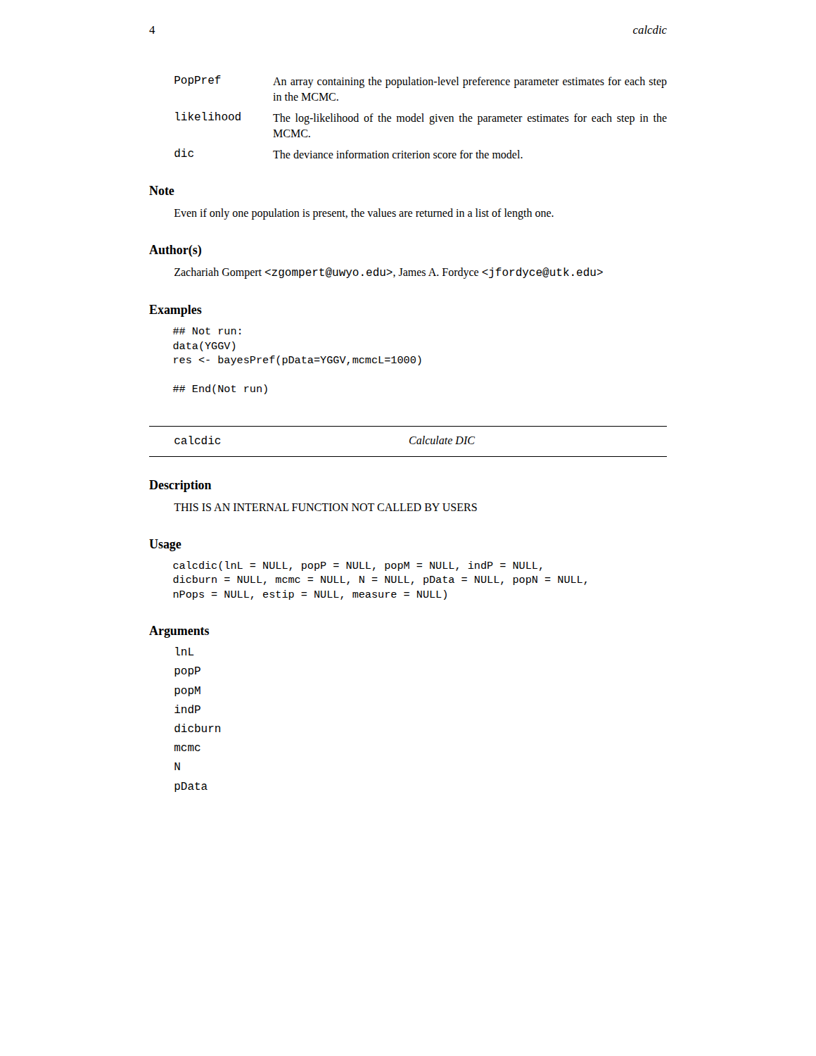4 calcdic
PopPref
An array containing the population-level preference parameter estimates for each step in the MCMC.
likelihood
The log-likelihood of the model given the parameter estimates for each step in the MCMC.
dic
The deviance information criterion score for the model.
Note
Even if only one population is present, the values are returned in a list of length one.
Author(s)
Zachariah Gompert <zgompert@uwyo.edu>, James A. Fordyce <jfordyce@utk.edu>
Examples
## Not run: 
data(YGGV)
res <- bayesPref(pData=YGGV,mcmcL=1000)

## End(Not run)
calcdic Calculate DIC
Description
THIS IS AN INTERNAL FUNCTION NOT CALLED BY USERS
Usage
calcdic(lnL = NULL, popP = NULL, popM = NULL, indP = NULL,
dicburn = NULL, mcmc = NULL, N = NULL, pData = NULL, popN = NULL,
nPops = NULL, estip = NULL, measure = NULL)
Arguments
lnL
popP
popM
indP
dicburn
mcmc
N
pData